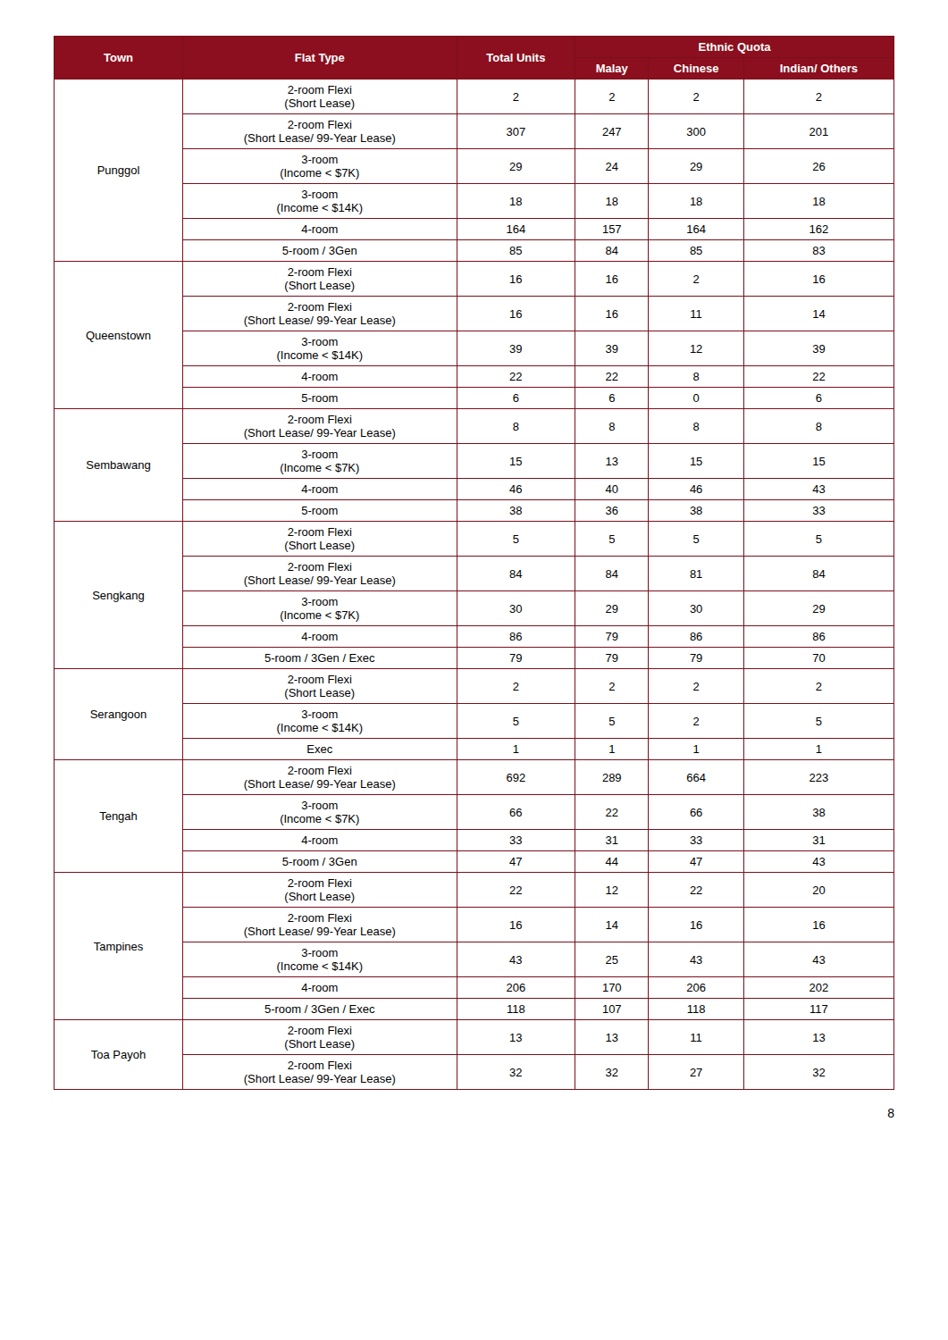| Town | Flat Type | Total Units | Ethnic Quota |
| --- | --- | --- | --- |
| Malay | Chinese | Indian/ Others |
| Punggol | 2-room Flexi (Short Lease) | 2 | 2 | 2 | 2 |
| 2-room Flexi (Short Lease/ 99-Year Lease) | 307 | 247 | 300 | 201 |
| 3-room (Income < $7K) | 29 | 24 | 29 | 26 |
| 3-room (Income < $14K) | 18 | 18 | 18 | 18 |
| 4-room | 164 | 157 | 164 | 162 |
| 5-room / 3Gen | 85 | 84 | 85 | 83 |
| Queenstown | 2-room Flexi (Short Lease) | 16 | 16 | 2 | 16 |
| 2-room Flexi (Short Lease/ 99-Year Lease) | 16 | 16 | 11 | 14 |
| 3-room (Income < $14K) | 39 | 39 | 12 | 39 |
| 4-room | 22 | 22 | 8 | 22 |
| 5-room | 6 | 6 | 0 | 6 |
| Sembawang | 2-room Flexi (Short Lease/ 99-Year Lease) | 8 | 8 | 8 | 8 |
| 3-room (Income < $7K) | 15 | 13 | 15 | 15 |
| 4-room | 46 | 40 | 46 | 43 |
| 5-room | 38 | 36 | 38 | 33 |
| Sengkang | 2-room Flexi (Short Lease) | 5 | 5 | 5 | 5 |
| 2-room Flexi (Short Lease/ 99-Year Lease) | 84 | 84 | 81 | 84 |
| 3-room (Income < $7K) | 30 | 29 | 30 | 29 |
| 4-room | 86 | 79 | 86 | 86 |
| 5-room / 3Gen / Exec | 79 | 79 | 79 | 70 |
| Serangoon | 2-room Flexi (Short Lease) | 2 | 2 | 2 | 2 |
| 3-room (Income < $14K) | 5 | 5 | 2 | 5 |
| Exec | 1 | 1 | 1 | 1 |
| Tengah | 2-room Flexi (Short Lease/ 99-Year Lease) | 692 | 289 | 664 | 223 |
| 3-room (Income < $7K) | 66 | 22 | 66 | 38 |
| 4-room | 33 | 31 | 33 | 31 |
| 5-room / 3Gen | 47 | 44 | 47 | 43 |
| Tampines | 2-room Flexi (Short Lease) | 22 | 12 | 22 | 20 |
| 2-room Flexi (Short Lease/ 99-Year Lease) | 16 | 14 | 16 | 16 |
| 3-room (Income < $14K) | 43 | 25 | 43 | 43 |
| 4-room | 206 | 170 | 206 | 202 |
| 5-room / 3Gen / Exec | 118 | 107 | 118 | 117 |
| Toa Payoh | 2-room Flexi (Short Lease) | 13 | 13 | 11 | 13 |
| 2-room Flexi (Short Lease/ 99-Year Lease) | 32 | 32 | 27 | 32 |
8